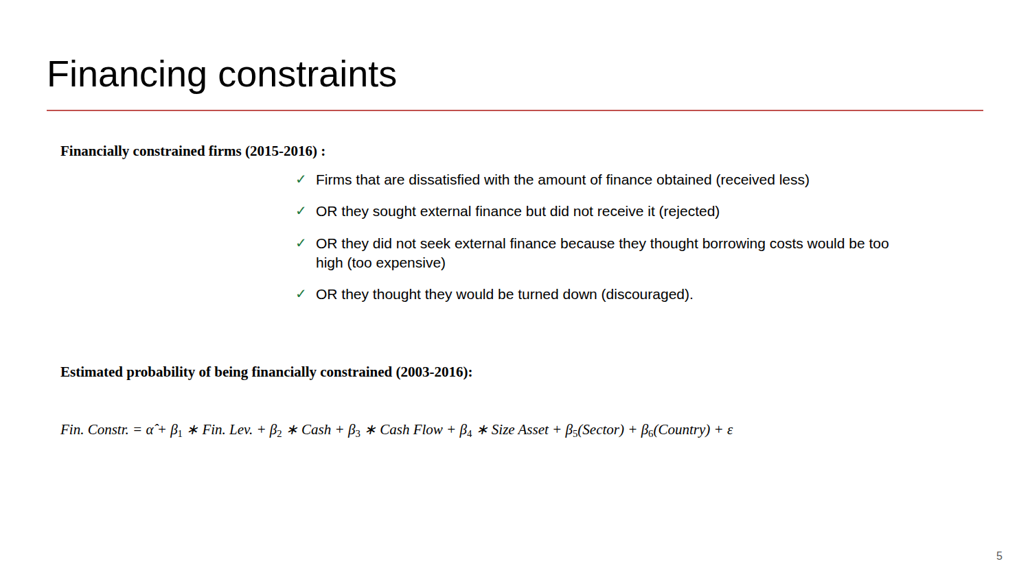Financing constraints
Financially constrained firms (2015-2016) :
Firms that are dissatisfied with the amount of finance obtained (received less)
OR they sought external finance but did not receive it (rejected)
OR they did not seek external finance because they thought borrowing costs would be too high (too expensive)
OR they thought they would be turned down (discouraged).
Estimated probability of being financially constrained (2003-2016):
Fin. Constr. = α̂ + β1 ∗ Fin. Lev. + β2 ∗ Cash + β3 ∗ Cash Flow + β4 ∗ Size Asset + β5(Sector) + β6(Country) + ε
5